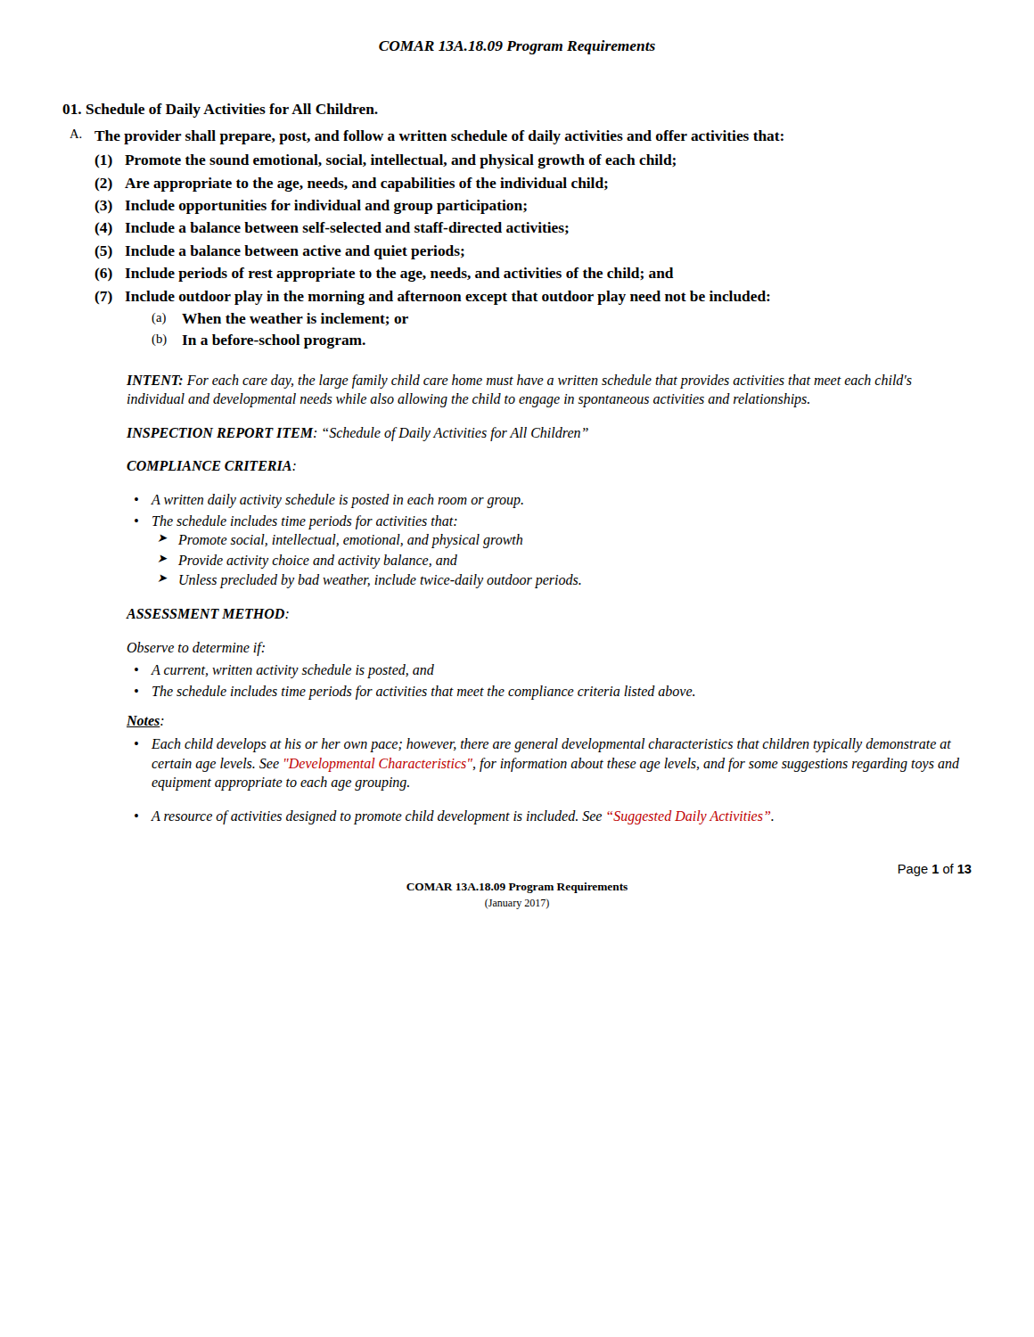COMAR 13A.18.09 Program Requirements
01. Schedule of Daily Activities for All Children.
A. The provider shall prepare, post, and follow a written schedule of daily activities and offer activities that:
(1) Promote the sound emotional, social, intellectual, and physical growth of each child;
(2) Are appropriate to the age, needs, and capabilities of the individual child;
(3) Include opportunities for individual and group participation;
(4) Include a balance between self-selected and staff-directed activities;
(5) Include a balance between active and quiet periods;
(6) Include periods of rest appropriate to the age, needs, and activities of the child; and
(7) Include outdoor play in the morning and afternoon except that outdoor play need not be included:
(a) When the weather is inclement; or
(b) In a before-school program.
INTENT: For each care day, the large family child care home must have a written schedule that provides activities that meet each child's individual and developmental needs while also allowing the child to engage in spontaneous activities and relationships.
INSPECTION REPORT ITEM: “Schedule of Daily Activities for All Children”
COMPLIANCE CRITERIA:
A written daily activity schedule is posted in each room or group.
The schedule includes time periods for activities that:
Promote social, intellectual, emotional, and physical growth
Provide activity choice and activity balance, and
Unless precluded by bad weather, include twice-daily outdoor periods.
ASSESSMENT METHOD:
Observe to determine if:
A current, written activity schedule is posted, and
The schedule includes time periods for activities that meet the compliance criteria listed above.
Notes:
Each child develops at his or her own pace; however, there are general developmental characteristics that children typically demonstrate at certain age levels. See "Developmental Characteristics", for information about these age levels, and for some suggestions regarding toys and equipment appropriate to each age grouping.
A resource of activities designed to promote child development is included. See “Suggested Daily Activities”.
Page 1 of 13
COMAR 13A.18.09 Program Requirements
(January 2017)